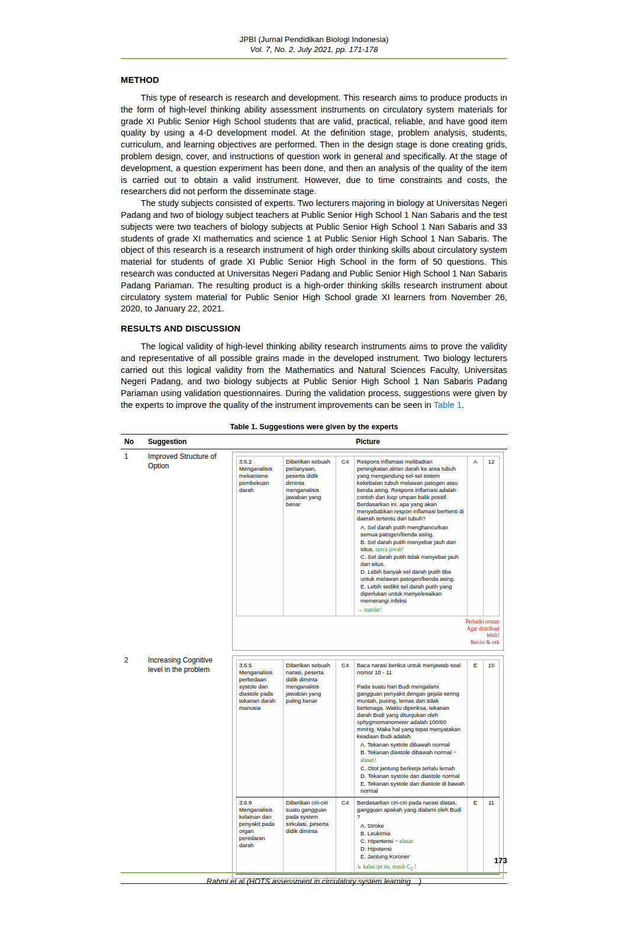JPBI (Jurnal Pendidikan Biologi Indonesia)
Vol. 7, No. 2, July 2021, pp. 171-178
METHOD
This type of research is research and development. This research aims to produce products in the form of high-level thinking ability assessment instruments on circulatory system materials for grade XI Public Senior High School students that are valid, practical, reliable, and have good item quality by using a 4-D development model. At the definition stage, problem analysis, students, curriculum, and learning objectives are performed. Then in the design stage is done creating grids, problem design, cover, and instructions of question work in general and specifically. At the stage of development, a question experiment has been done, and then an analysis of the quality of the item is carried out to obtain a valid instrument. However, due to time constraints and costs, the researchers did not perform the disseminate stage.
The study subjects consisted of experts. Two lecturers majoring in biology at Universitas Negeri Padang and two of biology subject teachers at Public Senior High School 1 Nan Sabaris and the test subjects were two teachers of biology subjects at Public Senior High School 1 Nan Sabaris and 33 students of grade XI mathematics and science 1 at Public Senior High School 1 Nan Sabaris. The object of this research is a research instrument of high order thinking skills about circulatory system material for students of grade XI Public Senior High School in the form of 50 questions. This research was conducted at Universitas Negeri Padang and Public Senior High School 1 Nan Sabaris Padang Pariaman. The resulting product is a high-order thinking skills research instrument about circulatory system material for Public Senior High School grade XI learners from November 26, 2020, to January 22, 2021.
RESULTS AND DISCUSSION
The logical validity of high-level thinking ability research instruments aims to prove the validity and representative of all possible grains made in the developed instrument. Two biology lecturers carried out this logical validity from the Mathematics and Natural Sciences Faculty, Universitas Negeri Padang, and two biology subjects at Public Senior High School 1 Nan Sabaris Padang Pariaman using validation questionnaires. During the validation process, suggestions were given by the experts to improve the quality of the instrument improvements can be seen in Table 1.
Table 1. Suggestions were given by the experts
| No | Suggestion | Picture |
| --- | --- | --- |
| 1 | Improved Structure of Option | / 3.6.2 Menganalisis mekanisme pembekuan darah / Diberikan sebuah pertanyaan, peserta didik diminta menganalisis jawaban yang benar / C4 / Respons inflamasi melibatkan peningkatan aliran darah ke area tubuh yang mengandung sel-sel sistem kekebalan tubuh melawan patogen atau benda asing. Respons inflamasi adalah contoh dari loop umpan balik positif. Berdasarkan ini, apa yang akan menyebabkan respon inflamasi berhenti di daerah tertentu dari tubuh? A. Sel darah putih menghancurkan semua patogen/benda asing. B. Sel darah putih menyebar jauh dari situs. tanya jawab! C. Sel darah putih tidak menyebar jauh dari situs. D. Lebih banyak sel darah putih tiba untuk melawan patogen/benda asing. E. Lebih sedikit sel darah putih yang diperlukan untuk menyelesaikan memerangi infeksi → standar! / A / 12 / Perbaiki urutan Agar distribusi lebih! Revisi & cek |
| 2 | Increasing Cognitive level in the problem | / 3.6.5 Menganalisis perbedaan systole dan diastole pada tekanan darah manusia / Diberikan sebuah narasi, peserta didik diminta menganalisis jawaban yang paling benar / C4 / Baca narasi berikut untuk menjawab soal nomor 10 - 11 Pada suatu hari Budi mengalami gangguan penyakit dengan gejala sering muntah, pusing, lemas dan tidak bertenaga. Waktu diperiksa, tekanan darah Budi yang ditunjukan oleh sphygmomanometer adalah 100/60 mmHg. Maka hal yang tepat menyatakan keadaan Budi adalah. A. Tekanan systole dibawah normal B. Tekanan diastole dibawah normal + alasan! C. Otot jantung berkerja terlalu lemah D. Tekanan systole dan diastole normal E. Tekanan systole dan diastole di bawah normal / E / 10 / / 3.6.9 Menganalisis kelainan dan penyakit pada organ peredaran darah / Diberikan ciri-ciri suatu gangguan pada system sirkulasi, peserta didik diminta / C4 / Berdasarkan ciri-ciri pada narasi diatas, gangguan apakah yang dialami oleh Budi ? A. Stroke B. Leukimia C. Hipertensi + alasan D. Hipotensi E. Jantung Koroner ↳ kalau ipt itu, masih C 2 ! / E / 11 / |
173
Rahmi et al (HOTS assessment in circulatory system learning ...)